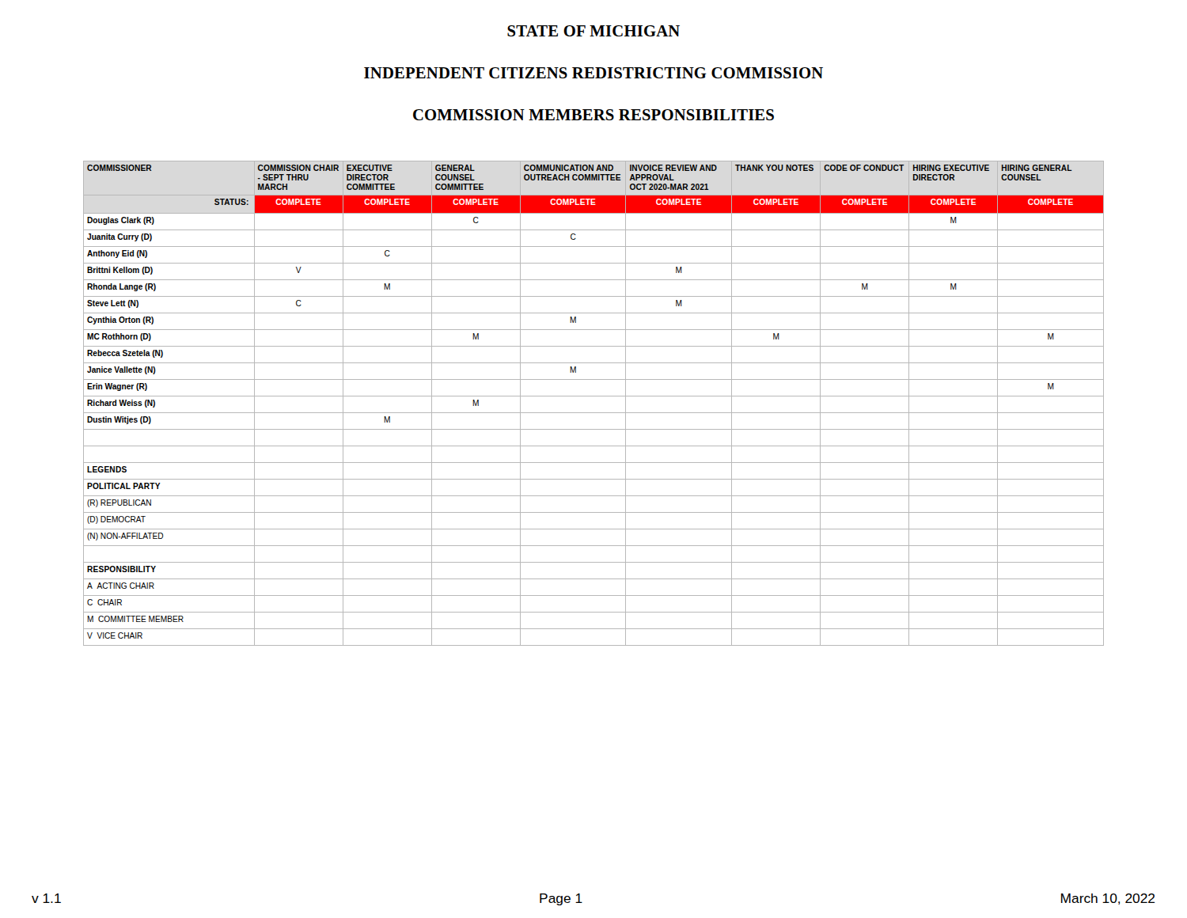STATE OF MICHIGAN
INDEPENDENT CITIZENS REDISTRICTING COMMISSION
COMMISSION MEMBERS RESPONSIBILITIES
| COMMISSIONER | COMMISSION CHAIR - SEPT THRU MARCH | EXECUTIVE DIRECTOR COMMITTEE | GENERAL COUNSEL COMMITTEE | COMMUNICATION AND OUTREACH COMMITTEE | INVOICE REVIEW AND APPROVAL Oct 2020-Mar 2021 | THANK YOU NOTES | CODE OF CONDUCT | HIRING EXECUTIVE DIRECTOR | HIRING GENERAL COUNSEL |
| --- | --- | --- | --- | --- | --- | --- | --- | --- | --- |
| STATUS: | COMPLETE | COMPLETE | COMPLETE | COMPLETE | COMPLETE | COMPLETE | COMPLETE | COMPLETE | COMPLETE |
| Douglas Clark (R) | | | C | | | | | M | |
| Juanita Curry (D) | | | | C | | | | | |
| Anthony Eid (N) | | C | | | | | | | |
| Brittni Kellom (D) | V | | | | M | | | | |
| Rhonda Lange (R) | | M | | | | | M | M | |
| Steve Lett (N) | C | | | | M | | | | |
| Cynthia Orton (R) | | | | M | | | | | |
| MC Rothhorn (D) | | | M | | | M | | | M |
| Rebecca Szetela (N) | | | | | | | | | |
| Janice Vallette (N) | | | | M | | | | | |
| Erin Wagner (R) | | | | | | | | | M |
| Richard Weiss (N) | | | M | | | | | | |
| Dustin Witjes (D) | | M | | | | | | | |
| LEGENDS | | | | | | | | | |
| POLITICAL PARTY | | | | | | | | | |
| (R) REPUBLICAN | | | | | | | | | |
| (D) DEMOCRAT | | | | | | | | | |
| (N) NON-AFFILATED | | | | | | | | | |
| RESPONSIBILITY | | | | | | | | | |
| A ACTING CHAIR | | | | | | | | | |
| C CHAIR | | | | | | | | | |
| M COMMITTEE MEMBER | | | | | | | | | |
| V VICE CHAIR | | | | | | | | | |
v 1.1
Page 1
March 10, 2022